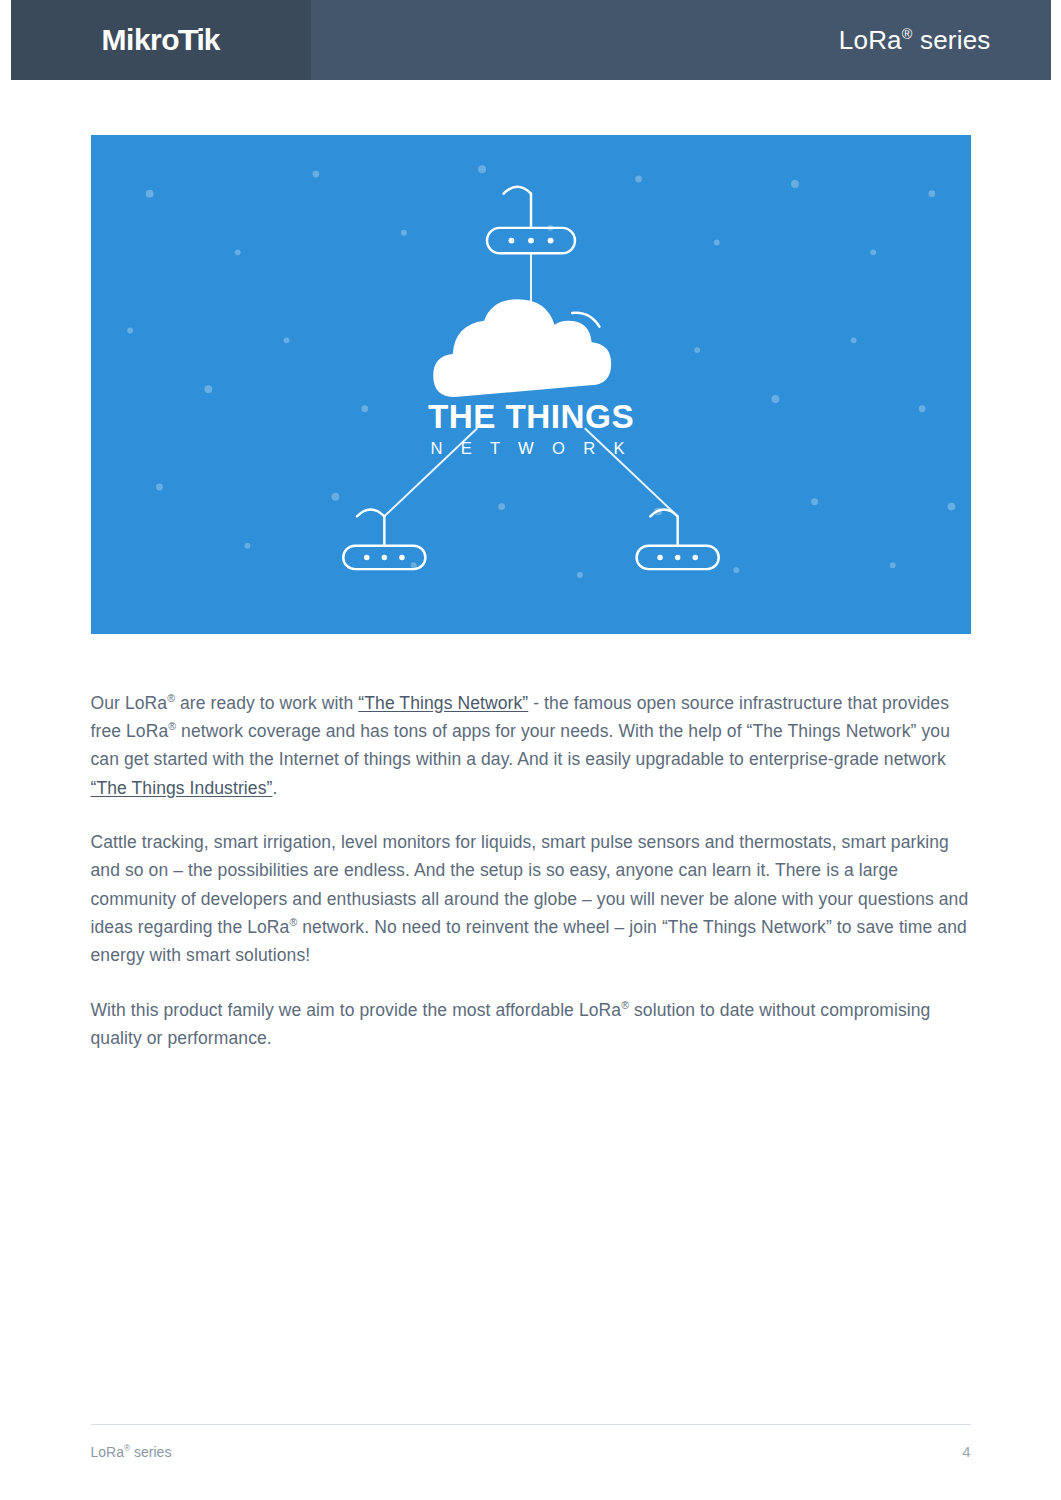Mikro Tik
LoRa® series
THE THINGS N E T W O R K
Our LoRa® are ready to work with “The Things Network” - the famous open source infrastructure that provides free LoRa® network coverage and has tons of apps for your needs. With the help of “The Things Network” you can get started with the Internet of things within a day. And it is easily upgradable to enterprise-grade network “The Things Industries”.
Cattle tracking, smart irrigation, level monitors for liquids, smart pulse sensors and thermostats, smart parking and so on – the possibilities are endless. And the setup is so easy, anyone can learn it. There is a large community of developers and enthusiasts all around the globe – you will never be alone with your questions and ideas regarding the LoRa® network. No need to reinvent the wheel – join “The Things Network” to save time and energy with smart solutions!
With this product family we aim to provide the most affordable LoRa® solution to date without compromising quality or performance.
LoRa® series 4